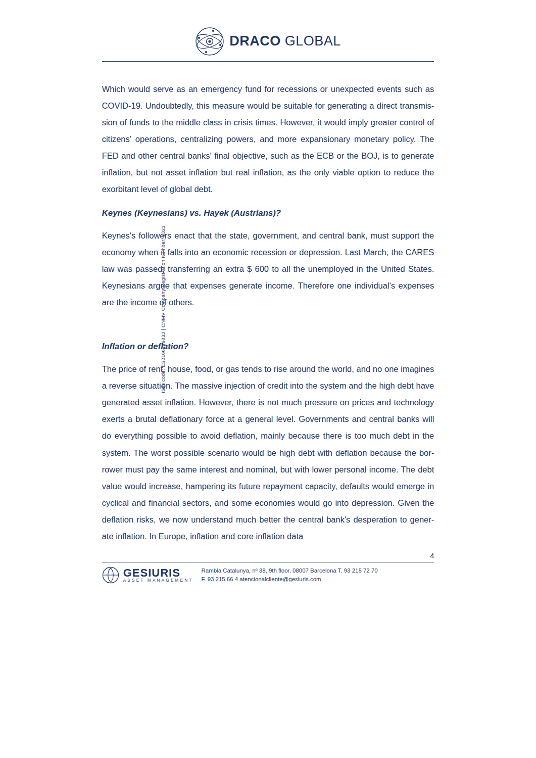ISIN code: ES0166346033 | CNMV Company Registration Number: 1321
DRACO GLOBAL
Which would serve as an emergency fund for recessions or unexpected events such as COVID-19. Undoubtedly, this measure would be suitable for generating a direct transmission of funds to the middle class in crisis times. However, it would imply greater control of citizens' operations, centralizing powers, and more expansionary monetary policy. The FED and other central banks' final objective, such as the ECB or the BOJ, is to generate inflation, but not asset inflation but real inflation, as the only viable option to reduce the exorbitant level of global debt.
Keynes (Keynesians) vs. Hayek (Austrians)?
Keynes's followers enact that the state, government, and central bank, must support the economy when it falls into an economic recession or depression. Last March, the CARES law was passed, transferring an extra $ 600 to all the unemployed in the United States. Keynesians argue that expenses generate income. Therefore one individual's expenses are the income of others.
Inflation or deflation?
The price of rent, house, food, or gas tends to rise around the world, and no one imagines a reverse situation. The massive injection of credit into the system and the high debt have generated asset inflation. However, there is not much pressure on prices and technology exerts a brutal deflationary force at a general level. Governments and central banks will do everything possible to avoid deflation, mainly because there is too much debt in the system. The worst possible scenario would be high debt with deflation because the borrower must pay the same interest and nominal, but with lower personal income. The debt value would increase, hampering its future repayment capacity, defaults would emerge in cyclical and financial sectors, and some economies would go into depression. Given the deflation risks, we now understand much better the central bank's desperation to generate inflation. In Europe, inflation and core inflation data
4
GESIURIS
ASSET MANAGEMENT
Rambla Catalunya, nº 38, 9th floor, 08007 Barcelona T. 93 215 72 70
F. 93 215 66 4 atencionalcliente@gesiuris.com